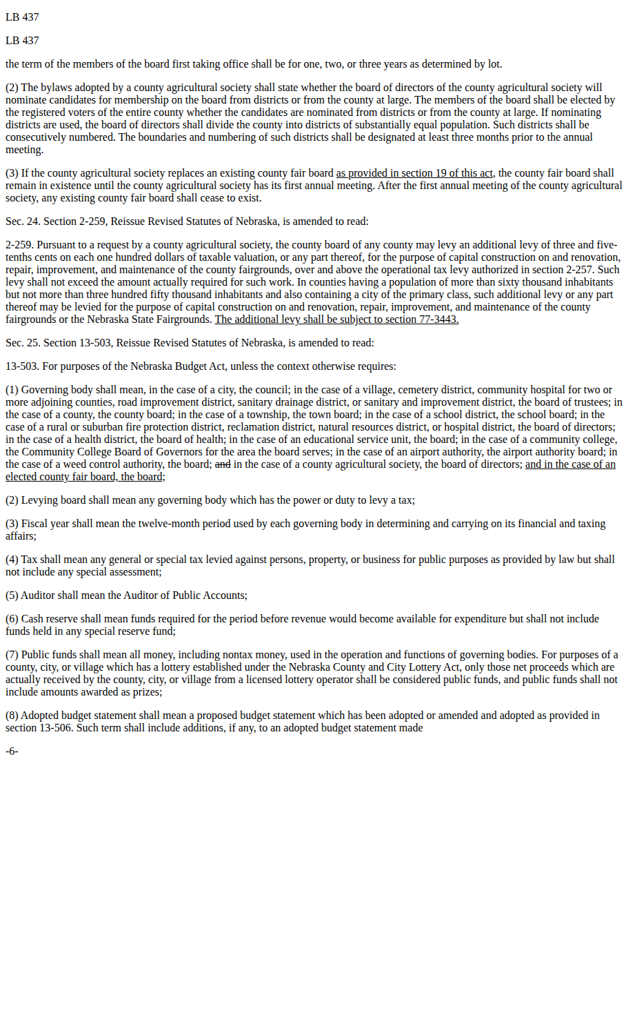LB 437
LB 437
the term of the members of the board first taking office shall be for one, two, or three years as determined by lot.
(2) The bylaws adopted by a county agricultural society shall state whether the board of directors of the county agricultural society will nominate candidates for membership on the board from districts or from the county at large. The members of the board shall be elected by the registered voters of the entire county whether the candidates are nominated from districts or from the county at large. If nominating districts are used, the board of directors shall divide the county into districts of substantially equal population. Such districts shall be consecutively numbered. The boundaries and numbering of such districts shall be designated at least three months prior to the annual meeting.
(3) If the county agricultural society replaces an existing county fair board as provided in section 19 of this act, the county fair board shall remain in existence until the county agricultural society has its first annual meeting. After the first annual meeting of the county agricultural society, any existing county fair board shall cease to exist.
Sec. 24. Section 2-259, Reissue Revised Statutes of Nebraska, is amended to read:
2-259. Pursuant to a request by a county agricultural society, the county board of any county may levy an additional levy of three and five-tenths cents on each one hundred dollars of taxable valuation, or any part thereof, for the purpose of capital construction on and renovation, repair, improvement, and maintenance of the county fairgrounds, over and above the operational tax levy authorized in section 2-257. Such levy shall not exceed the amount actually required for such work. In counties having a population of more than sixty thousand inhabitants but not more than three hundred fifty thousand inhabitants and also containing a city of the primary class, such additional levy or any part thereof may be levied for the purpose of capital construction on and renovation, repair, improvement, and maintenance of the county fairgrounds or the Nebraska State Fairgrounds. The additional levy shall be subject to section 77-3443.
Sec. 25. Section 13-503, Reissue Revised Statutes of Nebraska, is amended to read:
13-503. For purposes of the Nebraska Budget Act, unless the context otherwise requires:
(1) Governing body shall mean, in the case of a city, the council; in the case of a village, cemetery district, community hospital for two or more adjoining counties, road improvement district, sanitary drainage district, or sanitary and improvement district, the board of trustees; in the case of a county, the county board; in the case of a township, the town board; in the case of a school district, the school board; in the case of a rural or suburban fire protection district, reclamation district, natural resources district, or hospital district, the board of directors; in the case of a health district, the board of health; in the case of an educational service unit, the board; in the case of a community college, the Community College Board of Governors for the area the board serves; in the case of an airport authority, the airport authority board; in the case of a weed control authority, the board; and in the case of a county agricultural society, the board of directors; and in the case of an elected county fair board, the board;
(2) Levying board shall mean any governing body which has the power or duty to levy a tax;
(3) Fiscal year shall mean the twelve-month period used by each governing body in determining and carrying on its financial and taxing affairs;
(4) Tax shall mean any general or special tax levied against persons, property, or business for public purposes as provided by law but shall not include any special assessment;
(5) Auditor shall mean the Auditor of Public Accounts;
(6) Cash reserve shall mean funds required for the period before revenue would become available for expenditure but shall not include funds held in any special reserve fund;
(7) Public funds shall mean all money, including nontax money, used in the operation and functions of governing bodies. For purposes of a county, city, or village which has a lottery established under the Nebraska County and City Lottery Act, only those net proceeds which are actually received by the county, city, or village from a licensed lottery operator shall be considered public funds, and public funds shall not include amounts awarded as prizes;
(8) Adopted budget statement shall mean a proposed budget statement which has been adopted or amended and adopted as provided in section 13-506. Such term shall include additions, if any, to an adopted budget statement made
-6-